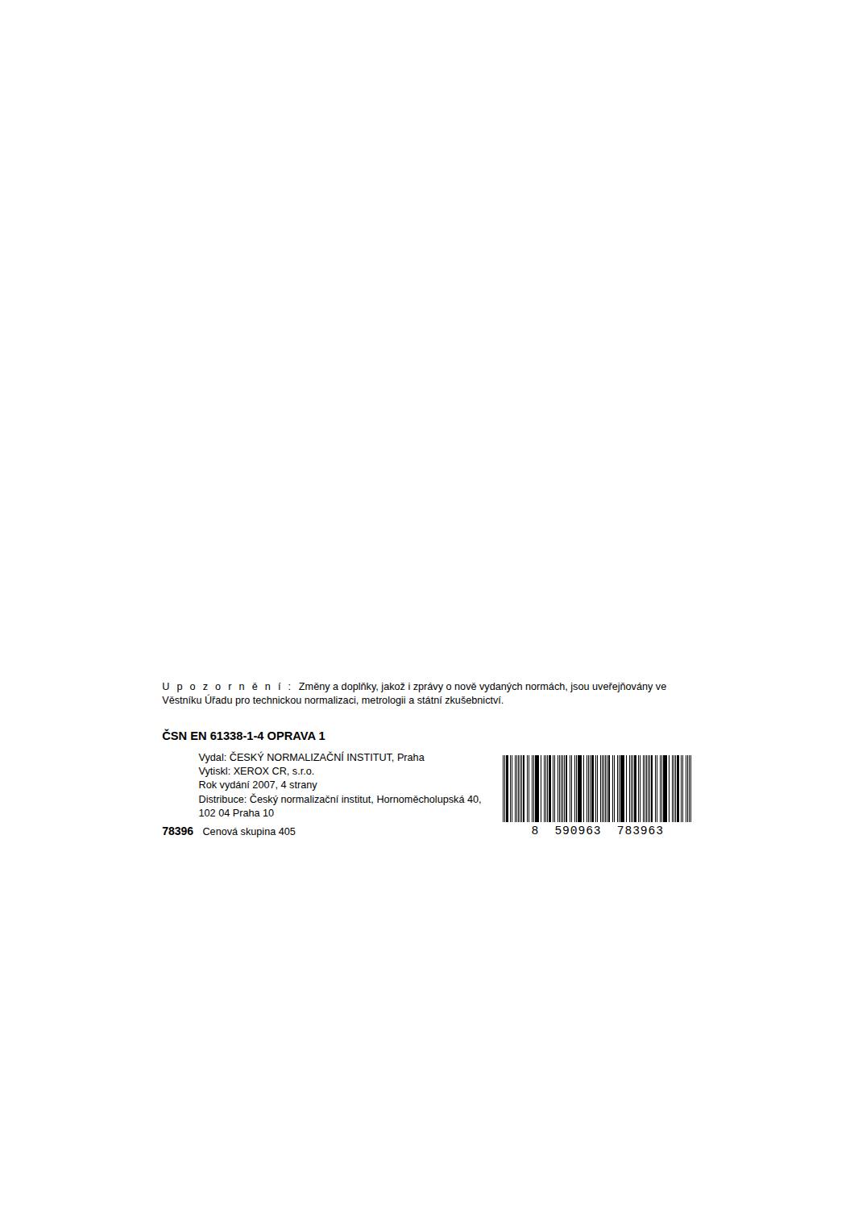U p o z o r n ě n í : Změny a doplňky, jakož i zprávy o nově vydaných normách, jsou uveřejňovány ve Věstníku Úřadu pro technickou normalizaci, metrologii a státní zkušebnictví.
ČSN EN 61338-1-4 OPRAVA 1
Vydal: ČESKÝ NORMALIZAČNÍ INSTITUT, Praha
Vytiskl: XEROX CR, s.r.o.
Rok vydání 2007, 4 strany
Distribuce: Český normalizační institut, Hornoměcholupská 40, 102 04 Praha 10
78396 Cenová skupina 405
8 590963 783963